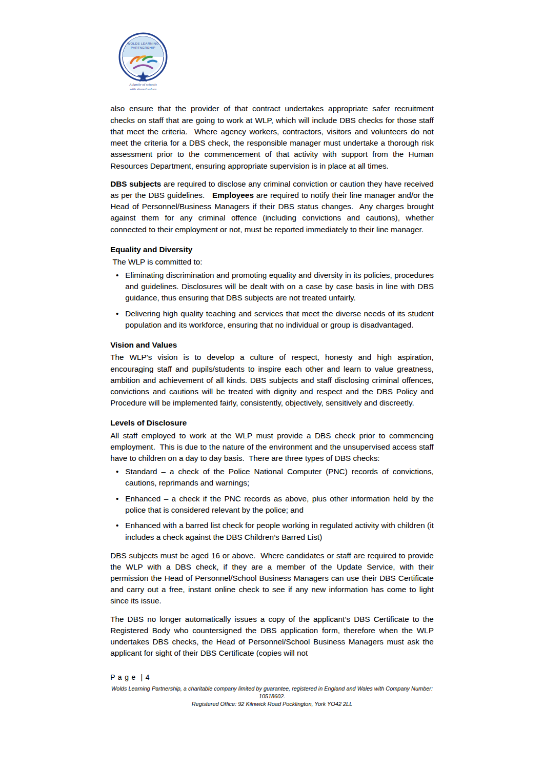WOLDS LEARNING PARTNERSHIP A family of schools with shared values
also ensure that the provider of that contract undertakes appropriate safer recruitment checks on staff that are going to work at WLP, which will include DBS checks for those staff that meet the criteria. Where agency workers, contractors, visitors and volunteers do not meet the criteria for a DBS check, the responsible manager must undertake a thorough risk assessment prior to the commencement of that activity with support from the Human Resources Department, ensuring appropriate supervision is in place at all times.
DBS subjects are required to disclose any criminal conviction or caution they have received as per the DBS guidelines. Employees are required to notify their line manager and/or the Head of Personnel/Business Managers if their DBS status changes. Any charges brought against them for any criminal offence (including convictions and cautions), whether connected to their employment or not, must be reported immediately to their line manager.
Equality and Diversity
The WLP is committed to:
Eliminating discrimination and promoting equality and diversity in its policies, procedures and guidelines. Disclosures will be dealt with on a case by case basis in line with DBS guidance, thus ensuring that DBS subjects are not treated unfairly.
Delivering high quality teaching and services that meet the diverse needs of its student population and its workforce, ensuring that no individual or group is disadvantaged.
Vision and Values
The WLP's vision is to develop a culture of respect, honesty and high aspiration, encouraging staff and pupils/students to inspire each other and learn to value greatness, ambition and achievement of all kinds. DBS subjects and staff disclosing criminal offences, convictions and cautions will be treated with dignity and respect and the DBS Policy and Procedure will be implemented fairly, consistently, objectively, sensitively and discreetly.
Levels of Disclosure
All staff employed to work at the WLP must provide a DBS check prior to commencing employment. This is due to the nature of the environment and the unsupervised access staff have to children on a day to day basis. There are three types of DBS checks:
Standard – a check of the Police National Computer (PNC) records of convictions, cautions, reprimands and warnings;
Enhanced – a check if the PNC records as above, plus other information held by the police that is considered relevant by the police; and
Enhanced with a barred list check for people working in regulated activity with children (it includes a check against the DBS Children’s Barred List)
DBS subjects must be aged 16 or above. Where candidates or staff are required to provide the WLP with a DBS check, if they are a member of the Update Service, with their permission the Head of Personnel/School Business Managers can use their DBS Certificate and carry out a free, instant online check to see if any new information has come to light since its issue.
The DBS no longer automatically issues a copy of the applicant’s DBS Certificate to the Registered Body who countersigned the DBS application form, therefore when the WLP undertakes DBS checks, the Head of Personnel/School Business Managers must ask the applicant for sight of their DBS Certificate (copies will not
P a g e | 4
Wolds Learning Partnership, a charitable company limited by guarantee, registered in England and Wales with Company Number: 10518602.
Registered Office: 92 Kilnwick Road Pocklington, York YO42 2LL